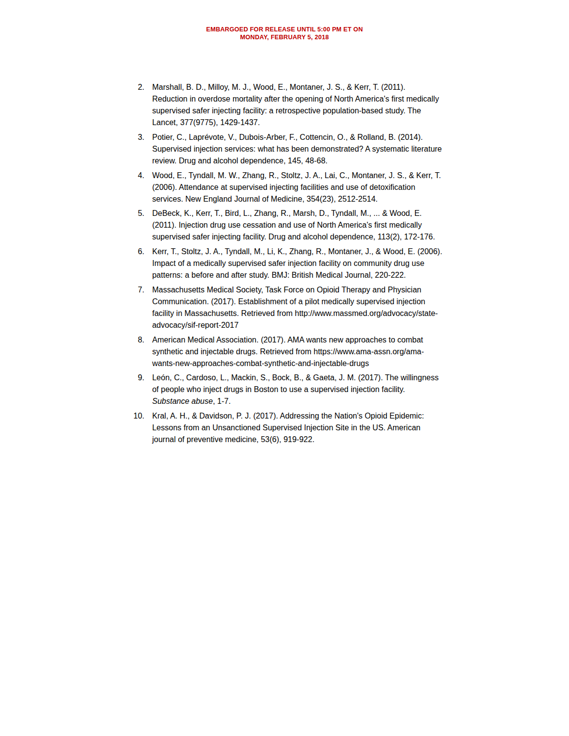EMBARGOED FOR RELEASE UNTIL 5:00 PM ET ON
MONDAY, FEBRUARY 5, 2018
Marshall, B. D., Milloy, M. J., Wood, E., Montaner, J. S., & Kerr, T. (2011). Reduction in overdose mortality after the opening of North America's first medically supervised safer injecting facility: a retrospective population-based study. The Lancet, 377(9775), 1429-1437.
Potier, C., Laprévote, V., Dubois-Arber, F., Cottencin, O., & Rolland, B. (2014). Supervised injection services: what has been demonstrated? A systematic literature review. Drug and alcohol dependence, 145, 48-68.
Wood, E., Tyndall, M. W., Zhang, R., Stoltz, J. A., Lai, C., Montaner, J. S., & Kerr, T. (2006). Attendance at supervised injecting facilities and use of detoxification services. New England Journal of Medicine, 354(23), 2512-2514.
DeBeck, K., Kerr, T., Bird, L., Zhang, R., Marsh, D., Tyndall, M., ... & Wood, E. (2011). Injection drug use cessation and use of North America's first medically supervised safer injecting facility. Drug and alcohol dependence, 113(2), 172-176.
Kerr, T., Stoltz, J. A., Tyndall, M., Li, K., Zhang, R., Montaner, J., & Wood, E. (2006). Impact of a medically supervised safer injection facility on community drug use patterns: a before and after study. BMJ: British Medical Journal, 220-222.
Massachusetts Medical Society, Task Force on Opioid Therapy and Physician Communication. (2017). Establishment of a pilot medically supervised injection facility in Massachusetts. Retrieved from http://www.massmed.org/advocacy/state-advocacy/sif-report-2017
American Medical Association. (2017). AMA wants new approaches to combat synthetic and injectable drugs. Retrieved from https://www.ama-assn.org/ama-wants-new-approaches-combat-synthetic-and-injectable-drugs
León, C., Cardoso, L., Mackin, S., Bock, B., & Gaeta, J. M. (2017). The willingness of people who inject drugs in Boston to use a supervised injection facility. Substance abuse, 1-7.
Kral, A. H., & Davidson, P. J. (2017). Addressing the Nation's Opioid Epidemic: Lessons from an Unsanctioned Supervised Injection Site in the US. American journal of preventive medicine, 53(6), 919-922.